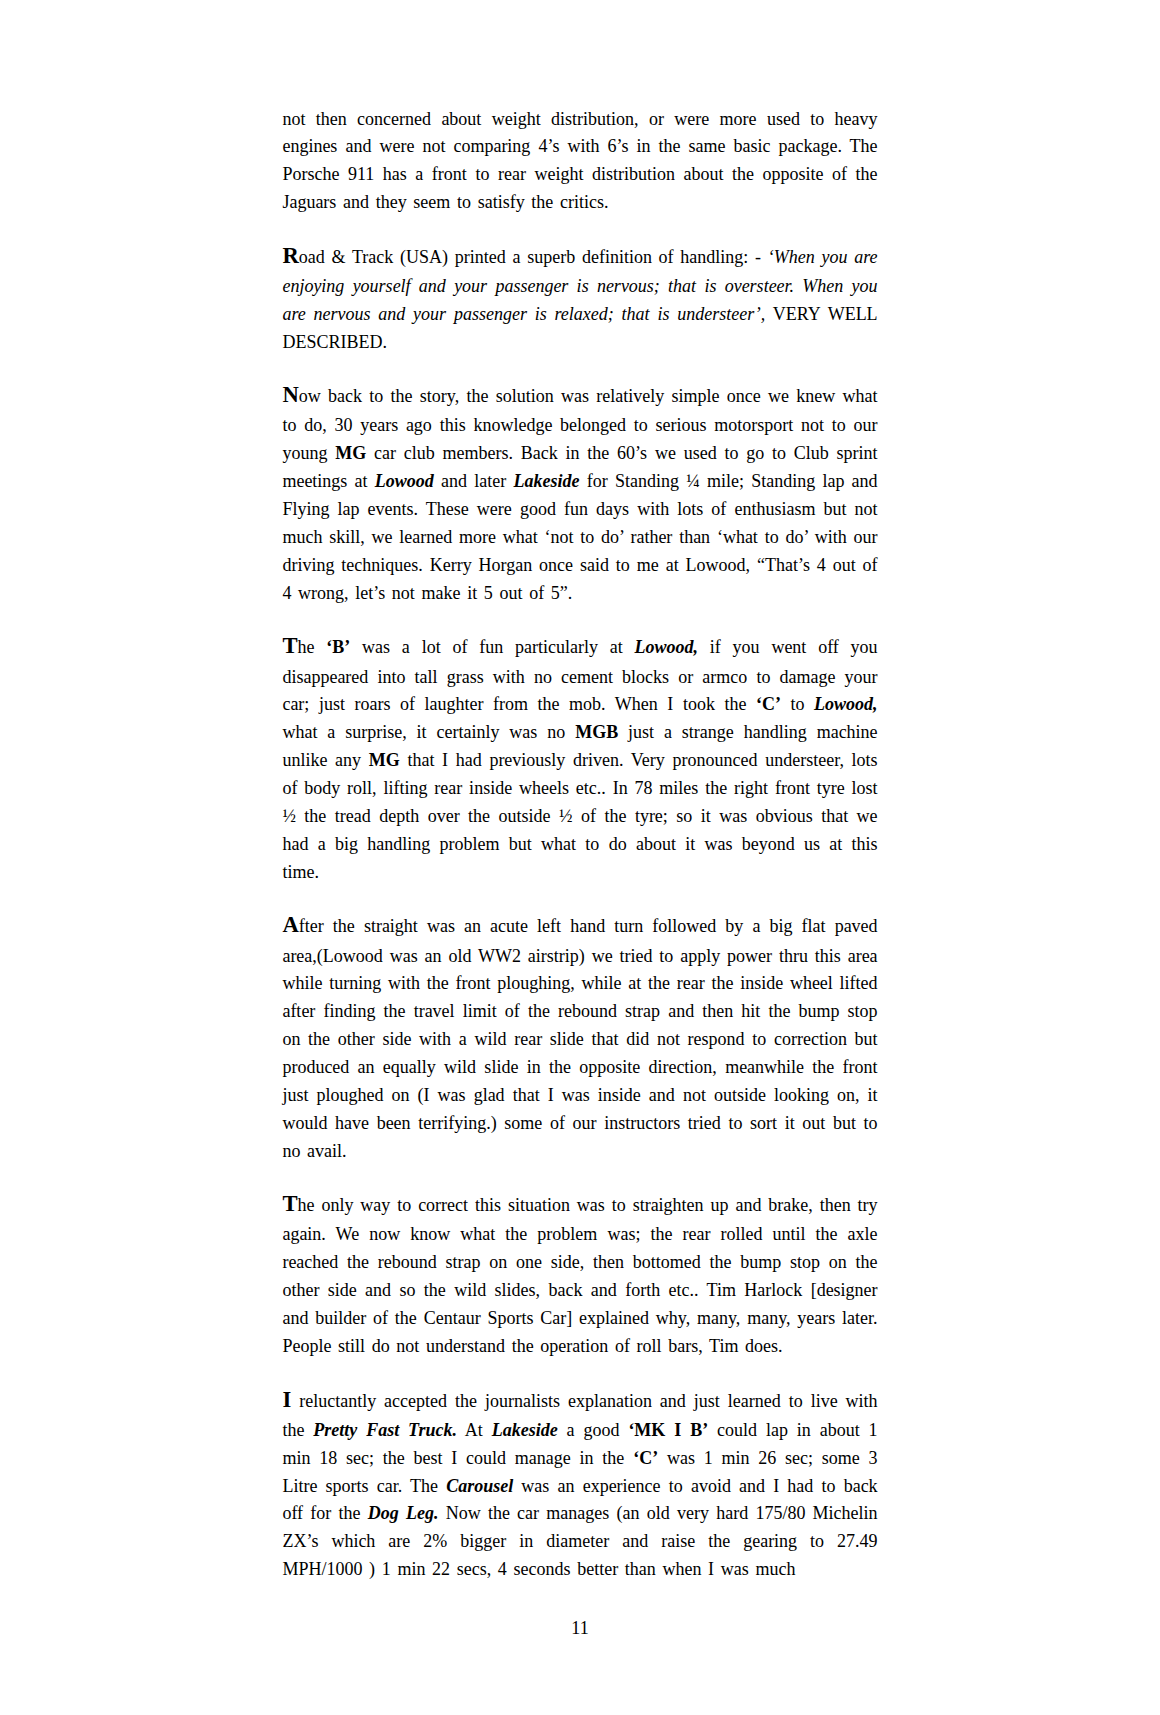not then concerned about weight distribution, or were more used to heavy engines and were not comparing 4’s with 6’s in the same basic package. The Porsche 911 has a front to rear weight distribution about the opposite of the Jaguars and they seem to satisfy the critics.
Road & Track (USA) printed a superb definition of handling: - ‘When you are enjoying yourself and your passenger is nervous; that is oversteer. When you are nervous and your passenger is relaxed; that is understeer’, VERY WELL DESCRIBED.
Now back to the story, the solution was relatively simple once we knew what to do, 30 years ago this knowledge belonged to serious motorsport not to our young MG car club members. Back in the 60’s we used to go to Club sprint meetings at Lowood and later Lakeside for Standing ¼ mile; Standing lap and Flying lap events. These were good fun days with lots of enthusiasm but not much skill, we learned more what ‘not to do’ rather than ‘what to do’ with our driving techniques. Kerry Horgan once said to me at Lowood, “That’s 4 out of 4 wrong, let’s not make it 5 out of 5”.
The ‘B’ was a lot of fun particularly at Lowood, if you went off you disappeared into tall grass with no cement blocks or armco to damage your car; just roars of laughter from the mob. When I took the ‘C’ to Lowood, what a surprise, it certainly was no MGB just a strange handling machine unlike any MG that I had previously driven. Very pronounced understeer, lots of body roll, lifting rear inside wheels etc.. In 78 miles the right front tyre lost ½ the tread depth over the outside ½ of the tyre; so it was obvious that we had a big handling problem but what to do about it was beyond us at this time.
After the straight was an acute left hand turn followed by a big flat paved area,(Lowood was an old WW2 airstrip) we tried to apply power thru this area while turning with the front ploughing, while at the rear the inside wheel lifted after finding the travel limit of the rebound strap and then hit the bump stop on the other side with a wild rear slide that did not respond to correction but produced an equally wild slide in the opposite direction, meanwhile the front just ploughed on (I was glad that I was inside and not outside looking on, it would have been terrifying.) some of our instructors tried to sort it out but to no avail.
The only way to correct this situation was to straighten up and brake, then try again. We now know what the problem was; the rear rolled until the axle reached the rebound strap on one side, then bottomed the bump stop on the other side and so the wild slides, back and forth etc.. Tim Harlock [designer and builder of the Centaur Sports Car] explained why, many, many, years later. People still do not understand the operation of roll bars, Tim does.
I reluctantly accepted the journalists explanation and just learned to live with the Pretty Fast Truck. At Lakeside a good ‘MK I B’ could lap in about 1 min 18 sec; the best I could manage in the ‘C’ was 1 min 26 sec; some 3 Litre sports car. The Carousel was an experience to avoid and I had to back off for the Dog Leg. Now the car manages (an old very hard 175/80 Michelin ZX’s which are 2% bigger in diameter and raise the gearing to 27.49 MPH/1000 ) 1 min 22 secs, 4 seconds better than when I was much
11